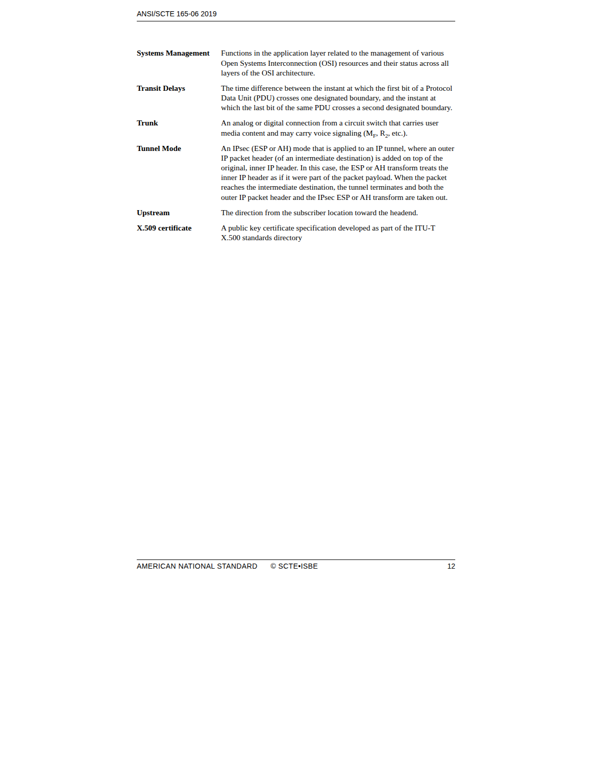ANSI/SCTE 165-06 2019
| Systems Management | Functions in the application layer related to the management of various Open Systems Interconnection (OSI) resources and their status across all layers of the OSI architecture. |
| Transit Delays | The time difference between the instant at which the first bit of a Protocol Data Unit (PDU) crosses one designated boundary, and the instant at which the last bit of the same PDU crosses a second designated boundary. |
| Trunk | An analog or digital connection from a circuit switch that carries user media content and may carry voice signaling (M F , R 2 , etc.). |
| Tunnel Mode | An IPsec (ESP or AH) mode that is applied to an IP tunnel, where an outer IP packet header (of an intermediate destination) is added on top of the original, inner IP header. In this case, the ESP or AH transform treats the inner IP header as if it were part of the packet payload. When the packet reaches the intermediate destination, the tunnel terminates and both the outer IP packet header and the IPsec ESP or AH transform are taken out. |
| Upstream | The direction from the subscriber location toward the headend. |
| X.509 certificate | A public key certificate specification developed as part of the ITU-T X.500 standards directory |
AMERICAN NATIONAL STANDARD © SCTE•ISBE 12